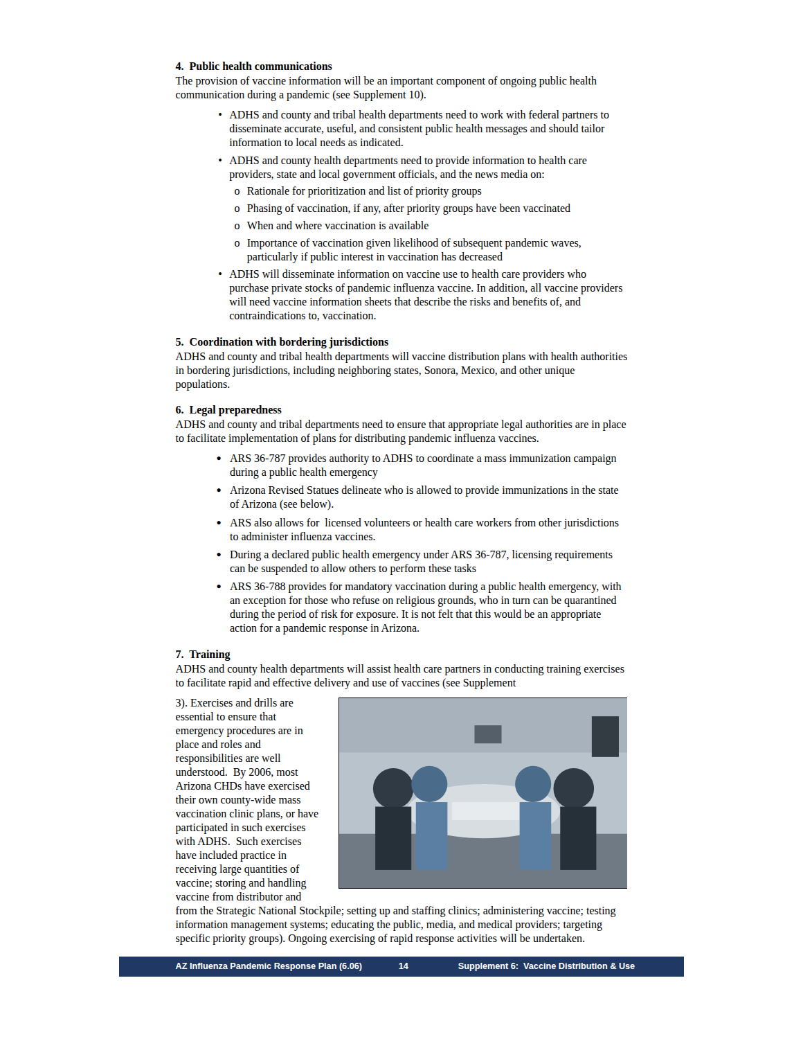4. Public health communications
The provision of vaccine information will be an important component of ongoing public health communication during a pandemic (see Supplement 10).
ADHS and county and tribal health departments need to work with federal partners to disseminate accurate, useful, and consistent public health messages and should tailor information to local needs as indicated.
ADHS and county health departments need to provide information to health care providers, state and local government officials, and the news media on:
Rationale for prioritization and list of priority groups
Phasing of vaccination, if any, after priority groups have been vaccinated
When and where vaccination is available
Importance of vaccination given likelihood of subsequent pandemic waves, particularly if public interest in vaccination has decreased
ADHS will disseminate information on vaccine use to health care providers who purchase private stocks of pandemic influenza vaccine. In addition, all vaccine providers will need vaccine information sheets that describe the risks and benefits of, and contraindications to, vaccination.
5. Coordination with bordering jurisdictions
ADHS and county and tribal health departments will vaccine distribution plans with health authorities in bordering jurisdictions, including neighboring states, Sonora, Mexico, and other unique populations.
6. Legal preparedness
ADHS and county and tribal departments need to ensure that appropriate legal authorities are in place to facilitate implementation of plans for distributing pandemic influenza vaccines.
ARS 36-787 provides authority to ADHS to coordinate a mass immunization campaign during a public health emergency
Arizona Revised Statues delineate who is allowed to provide immunizations in the state of Arizona (see below).
ARS also allows for licensed volunteers or health care workers from other jurisdictions to administer influenza vaccines.
During a declared public health emergency under ARS 36-787, licensing requirements can be suspended to allow others to perform these tasks
ARS 36-788 provides for mandatory vaccination during a public health emergency, with an exception for those who refuse on religious grounds, who in turn can be quarantined during the period of risk for exposure. It is not felt that this would be an appropriate action for a pandemic response in Arizona.
7. Training
ADHS and county health departments will assist health care partners in conducting training exercises to facilitate rapid and effective delivery and use of vaccines (see Supplement
3). Exercises and drills are essential to ensure that emergency procedures are in place and roles and responsibilities are well understood. By 2006, most Arizona CHDs have exercised their own county-wide mass vaccination clinic plans, or have participated in such exercises with ADHS. Such exercises have included practice in receiving large quantities of vaccine; storing and handling vaccine from distributor and from the Strategic National Stockpile; setting up and staffing clinics; administering vaccine; testing information management systems; educating the public, media, and medical providers; targeting specific priority groups). Ongoing exercising of rapid response activities will be undertaken.
AZ Influenza Pandemic Response Plan (6.06) 14 Supplement 6: Vaccine Distribution & Use